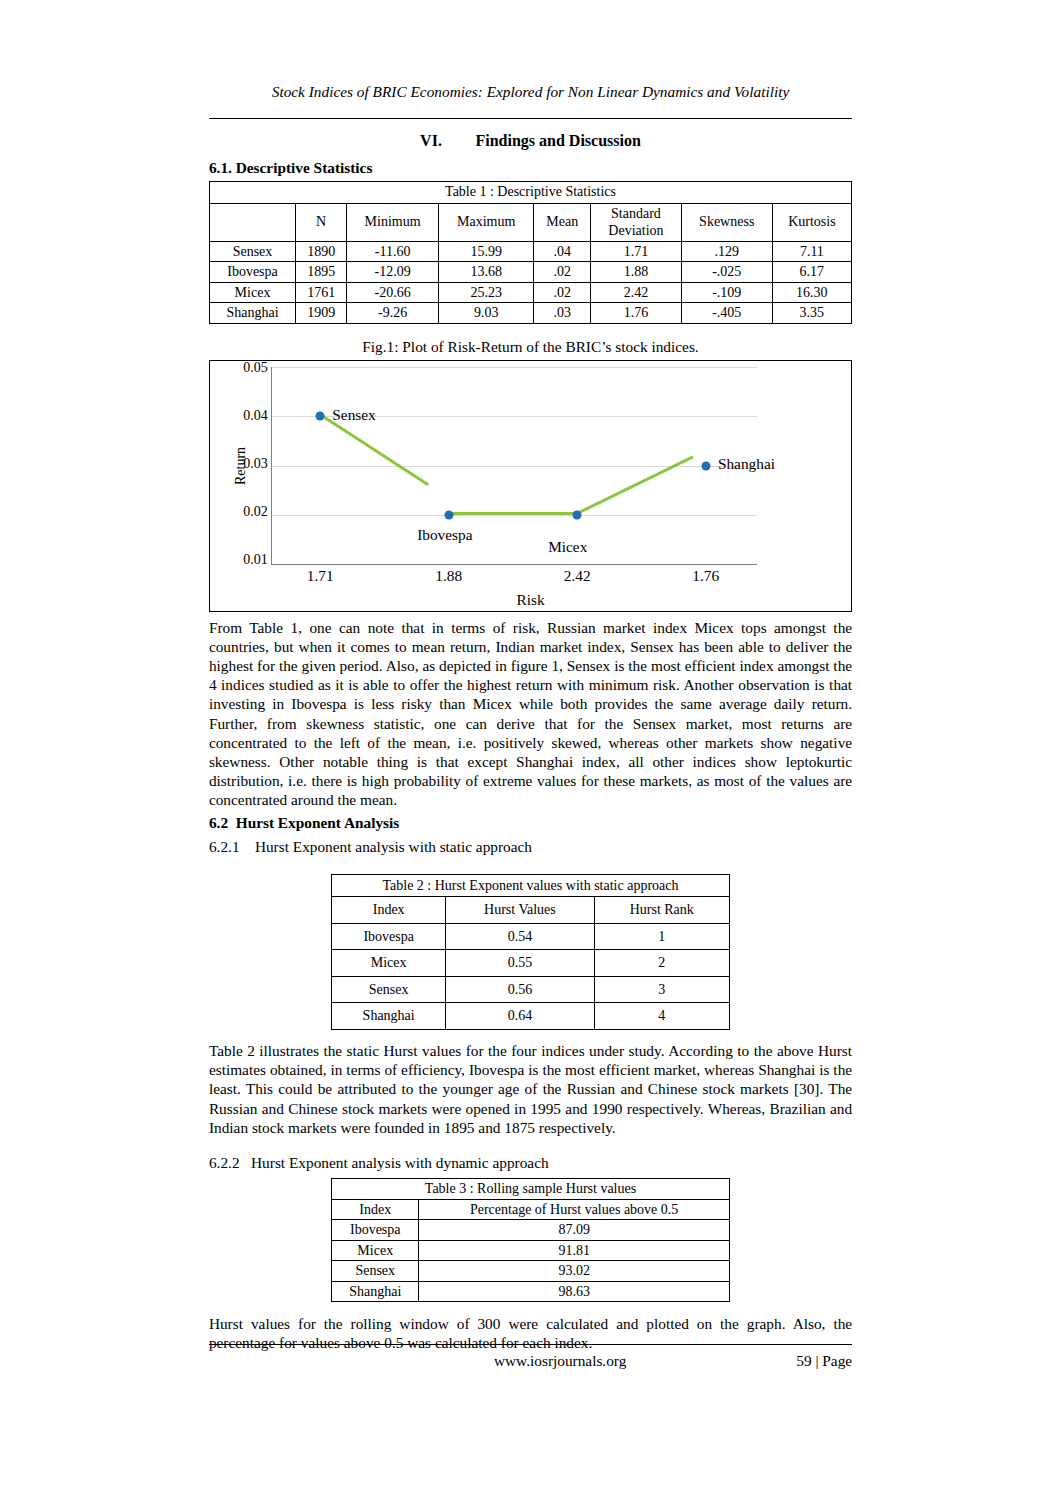Stock Indices of BRIC Economies: Explored for Non Linear Dynamics and Volatility
VI. Findings and Discussion
6.1. Descriptive Statistics
Table 1 : Descriptive Statistics
| | N | Minimum | Maximum | Mean | Standard Deviation | Skewness | Kurtosis |
| --- | --- | --- | --- | --- | --- | --- | --- |
| Sensex | 1890 | -11.60 | 15.99 | .04 | 1.71 | .129 | 7.11 |
| Ibovespa | 1895 | -12.09 | 13.68 | .02 | 1.88 | -.025 | 6.17 |
| Micex | 1761 | -20.66 | 25.23 | .02 | 2.42 | -.109 | 16.30 |
| Shanghai | 1909 | -9.26 | 9.03 | .03 | 1.76 | -.405 | 3.35 |
Fig.1: Plot of Risk-Return of the BRIC’s stock indices.
Return
0.05
0.04
0.03
0.02
0.01
Sensex
Ibovespa
Micex
Shanghai
1.71
1.88
2.42
1.76
Risk
From Table 1, one can note that in terms of risk, Russian market index Micex tops amongst the countries, but when it comes to mean return, Indian market index, Sensex has been able to deliver the highest for the given period. Also, as depicted in figure 1, Sensex is the most efficient index amongst the 4 indices studied as it is able to offer the highest return with minimum risk. Another observation is that investing in Ibovespa is less risky than Micex while both provides the same average daily return. Further, from skewness statistic, one can derive that for the Sensex market, most returns are concentrated to the left of the mean, i.e. positively skewed, whereas other markets show negative skewness. Other notable thing is that except Shanghai index, all other indices show leptokurtic distribution, i.e. there is high probability of extreme values for these markets, as most of the values are concentrated around the mean.
6.2 Hurst Exponent Analysis
6.2.1 Hurst Exponent analysis with static approach
Table 2 : Hurst Exponent values with static approach
| Index | Hurst Values | Hurst Rank |
| --- | --- | --- |
| Ibovespa | 0.54 | 1 |
| Micex | 0.55 | 2 |
| Sensex | 0.56 | 3 |
| Shanghai | 0.64 | 4 |
Table 2 illustrates the static Hurst values for the four indices under study. According to the above Hurst estimates obtained, in terms of efficiency, Ibovespa is the most efficient market, whereas Shanghai is the least. This could be attributed to the younger age of the Russian and Chinese stock markets [30]. The Russian and Chinese stock markets were opened in 1995 and 1990 respectively. Whereas, Brazilian and Indian stock markets were founded in 1895 and 1875 respectively.
6.2.2 Hurst Exponent analysis with dynamic approach
Table 3 : Rolling sample Hurst values
| Index | Percentage of Hurst values above 0.5 |
| --- | --- |
| Ibovespa | 87.09 |
| Micex | 91.81 |
| Sensex | 93.02 |
| Shanghai | 98.63 |
Hurst values for the rolling window of 300 were calculated and plotted on the graph. Also, the percentage for values above 0.5 was calculated for each index.
www.iosrjournals.org
59 | Page